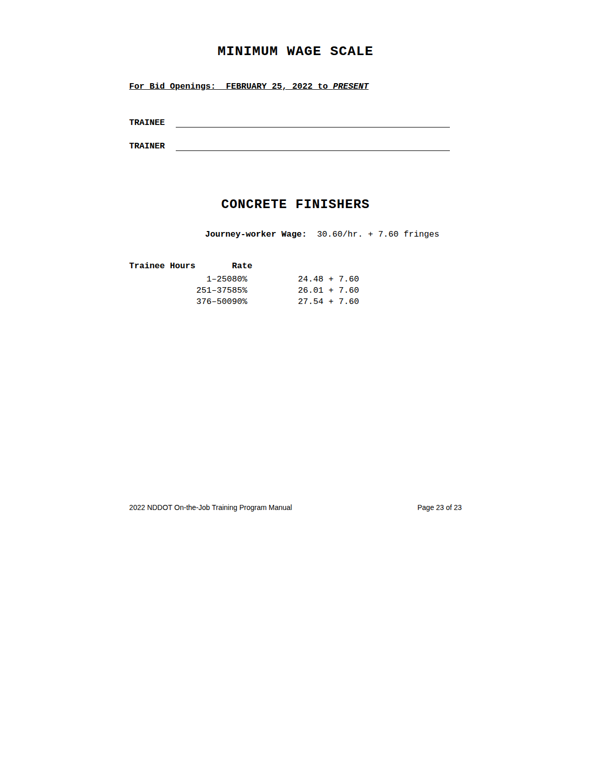MINIMUM WAGE SCALE
For Bid Openings: FEBRUARY 25, 2022 to PRESENT
TRAINEE
TRAINER
CONCRETE FINISHERS
Journey-worker Wage: 30.60/hr. + 7.60 fringes
| Trainee Hours | Rate | |
| --- | --- | --- |
| 1–250 | 80% | 24.48 + 7.60 |
| 251–375 | 85% | 26.01 + 7.60 |
| 376–500 | 90% | 27.54 + 7.60 |
2022 NDDOT On-the-Job Training Program Manual Page 23 of 23